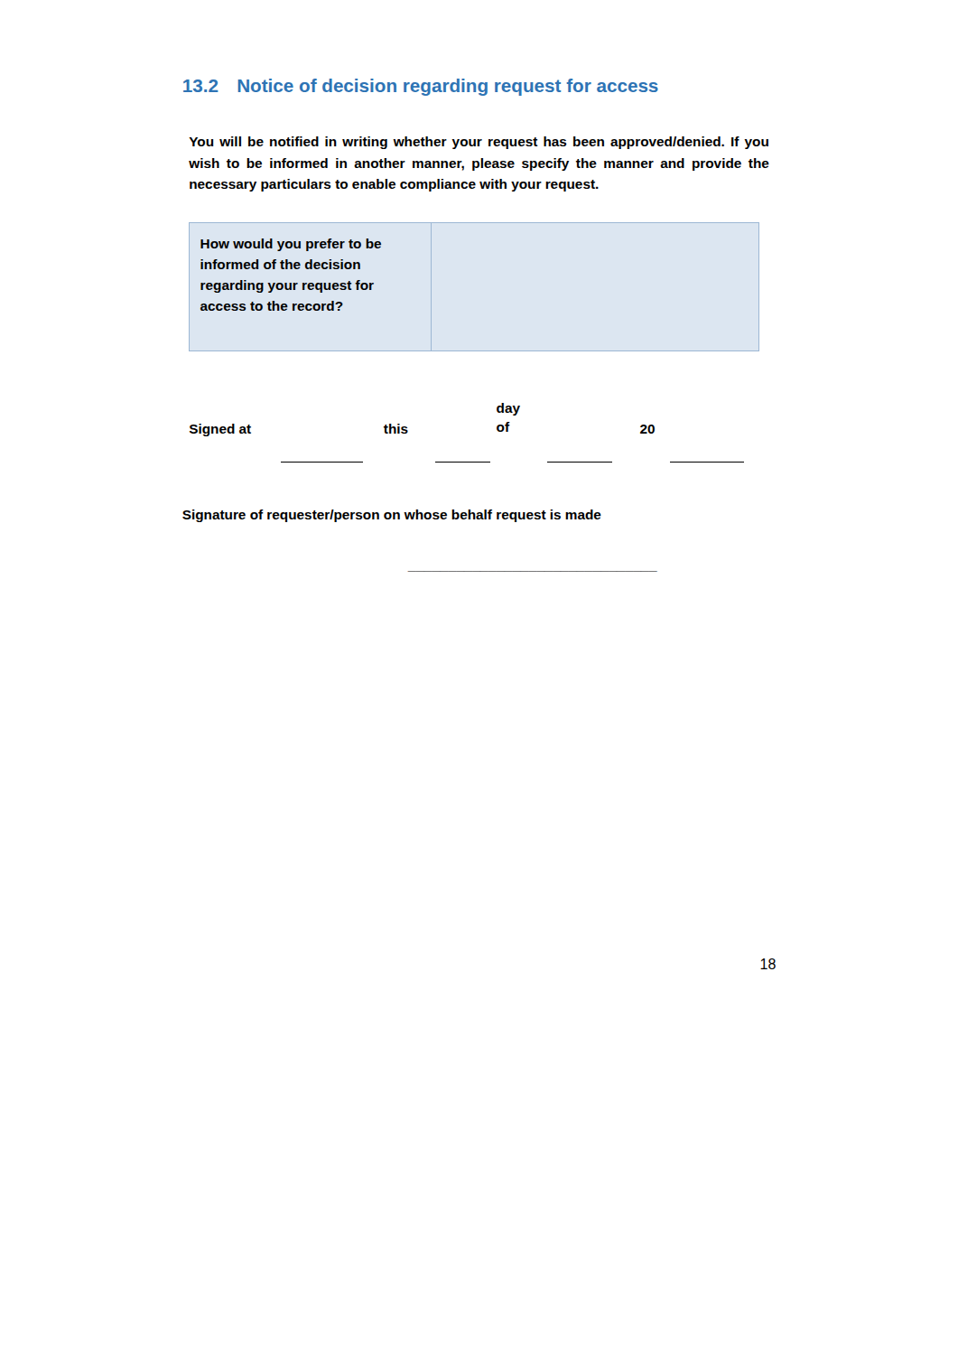13.2 Notice of decision regarding request for access
You will be notified in writing whether your request has been approved/denied. If you wish to be informed in another manner, please specify the manner and provide the necessary particulars to enable compliance with your request.
| How would you prefer to be informed of the decision regarding your request for access to the record? | |
| Signed at | | this | | day of | | 20 | |
Signature of requester/person on whose behalf request is made
_______________________________
18